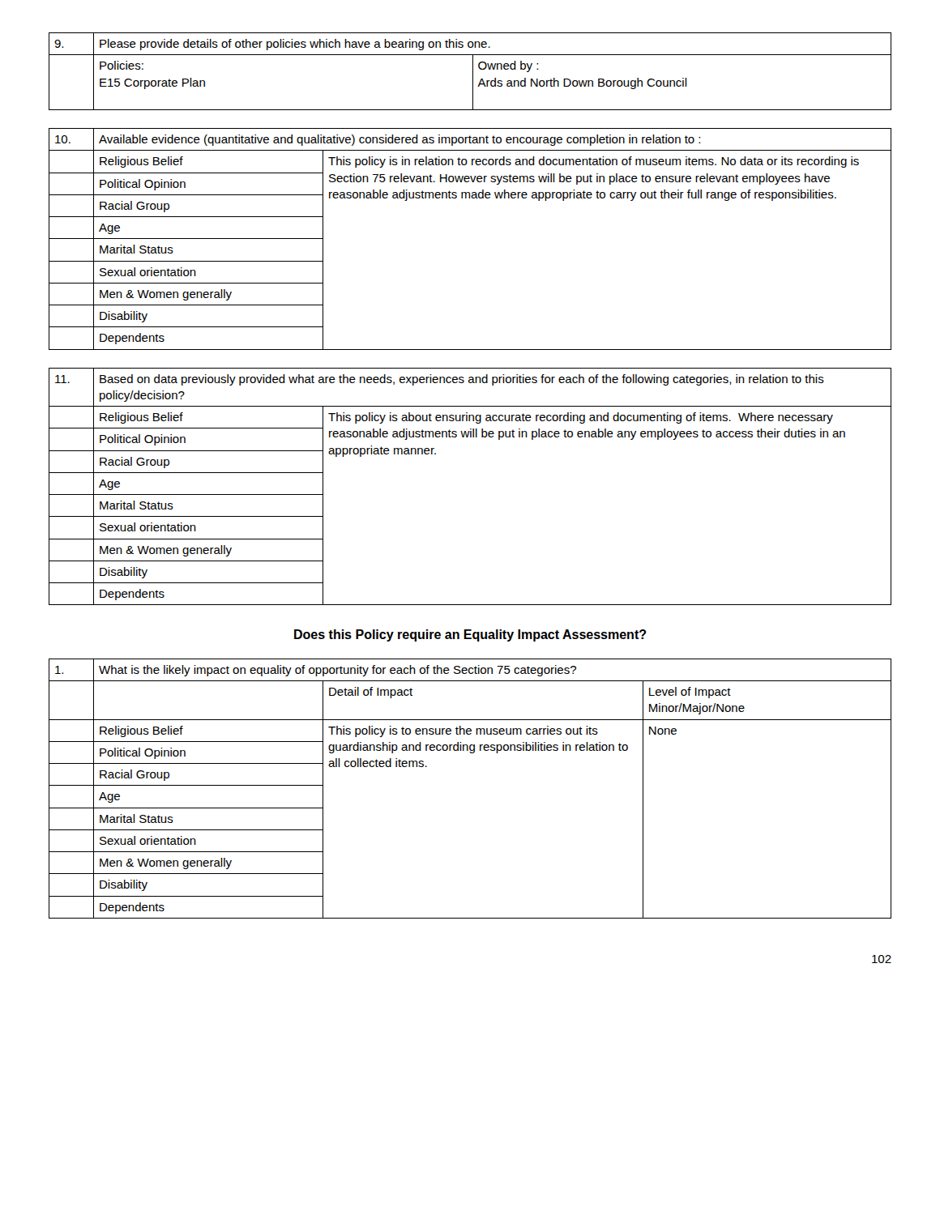| 9. | Please provide details of other policies which have a bearing on this one. |
| | Policies: E15 Corporate Plan | Owned by : Ards and North Down Borough Council |
| 10. | Available evidence (quantitative and qualitative) considered as important to encourage completion in relation to : |
| | Religious Belief | This policy is in relation to records and documentation of museum items. No data or its recording is Section 75 relevant. However systems will be put in place to ensure relevant employees have reasonable adjustments made where appropriate to carry out their full range of responsibilities. |
| | Political Opinion |
| | Racial Group |
| | Age |
| | Marital Status |
| | Sexual orientation |
| | Men & Women generally |
| | Disability |
| | Dependents |
| 11. | Based on data previously provided what are the needs, experiences and priorities for each of the following categories, in relation to this policy/decision? |
| | Religious Belief | This policy is about ensuring accurate recording and documenting of items. Where necessary reasonable adjustments will be put in place to enable any employees to access their duties in an appropriate manner. |
| | Political Opinion |
| | Racial Group |
| | Age |
| | Marital Status |
| | Sexual orientation |
| | Men & Women generally |
| | Disability |
| | Dependents |
Does this Policy require an Equality Impact Assessment?
| 1. | What is the likely impact on equality of opportunity for each of the Section 75 categories? |
| | | Detail of Impact | Level of Impact Minor/Major/None |
| | Religious Belief | This policy is to ensure the museum carries out its guardianship and recording responsibilities in relation to all collected items. | None |
| | Political Opinion |
| | Racial Group |
| | Age |
| | Marital Status |
| | Sexual orientation |
| | Men & Women generally |
| | Disability |
| | Dependents |
102